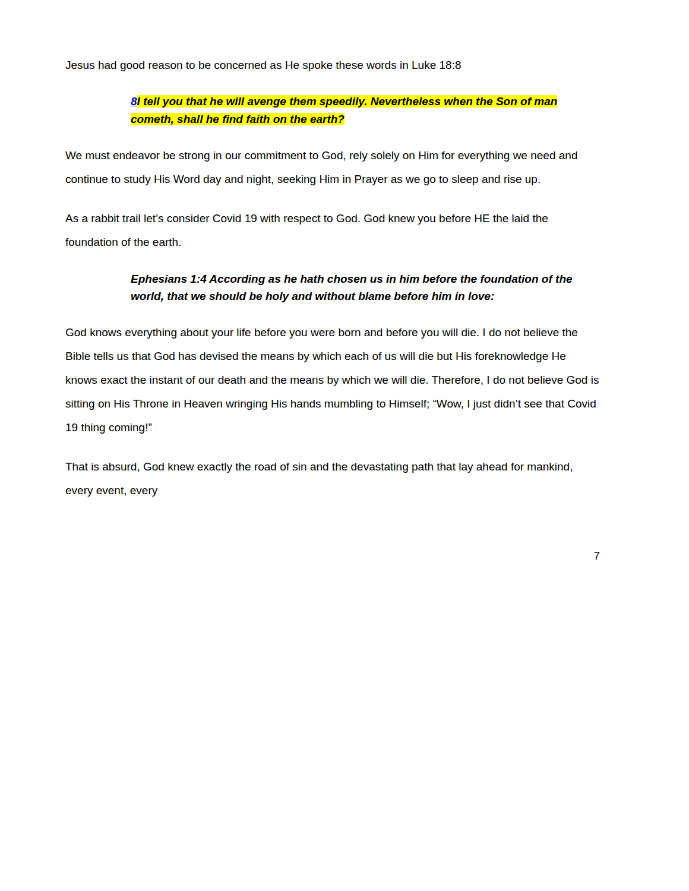Jesus had good reason to be concerned as He spoke these words in Luke 18:8
8 I tell you that he will avenge them speedily. Nevertheless when the Son of man cometh, shall he find faith on the earth?
We must endeavor be strong in our commitment to God, rely solely on Him for everything we need and continue to study His Word day and night, seeking Him in Prayer as we go to sleep and rise up.
As a rabbit trail let’s consider Covid 19 with respect to God. God knew you before HE the laid the foundation of the earth.
Ephesians 1:4 According as he hath chosen us in him before the foundation of the world, that we should be holy and without blame before him in love:
God knows everything about your life before you were born and before you will die. I do not believe the Bible tells us that God has devised the means by which each of us will die but His foreknowledge He knows exact the instant of our death and the means by which we will die. Therefore, I do not believe God is sitting on His Throne in Heaven wringing His hands mumbling to Himself; “Wow, I just didn’t see that Covid 19 thing coming!”
That is absurd, God knew exactly the road of sin and the devastating path that lay ahead for mankind, every event, every
7